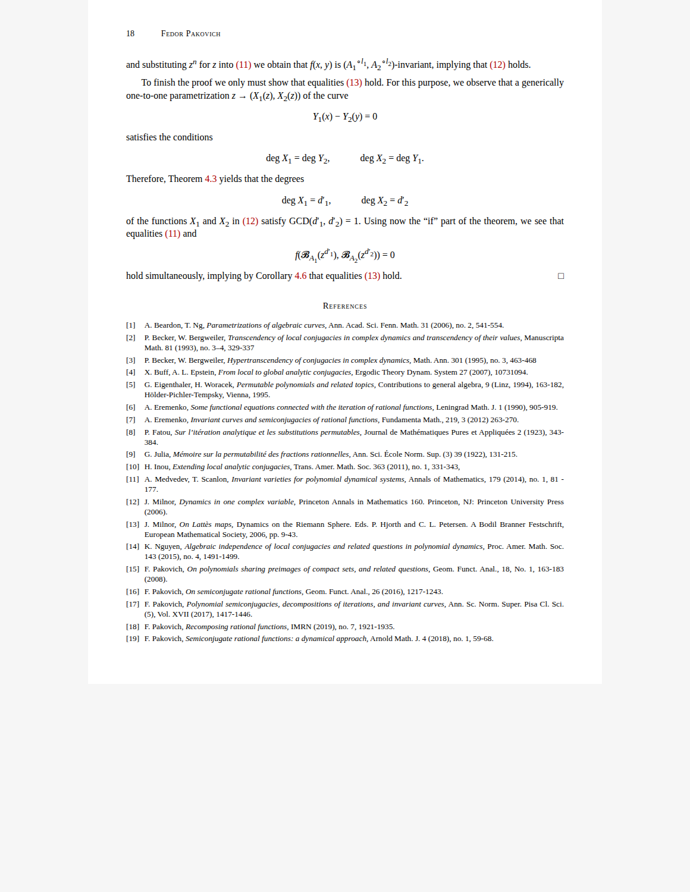18 Fedor Pakovich
and substituting zn for z into (11) we obtain that f(x, y) is (A1∘l1, A2∘l2)-invariant, implying that (12) holds.
To finish the proof we only must show that equalities (13) hold. For this purpose, we observe that a generically one-to-one parametrization z → (X1(z), X2(z)) of the curve
Y1(x) − Y2(y) = 0
satisfies the conditions
deg X1 = deg Y2, deg X2 = deg Y1.
Therefore, Theorem 4.3 yields that the degrees
deg X1 = d′1, deg X2 = d′2
of the functions X1 and X2 in (12) satisfy GCD(d′1, d′2) = 1. Using now the “if” part of the theorem, we see that equalities (11) and
f(𝓑A1(zd′1), 𝓑A2(zd′2)) = 0
hold simultaneously, implying by Corollary 4.6 that equalities (13) hold. □
References
[1] A. Beardon, T. Ng, Parametrizations of algebraic curves, Ann. Acad. Sci. Fenn. Math. 31 (2006), no. 2, 541-554.
[2] P. Becker, W. Bergweiler, Transcendency of local conjugacies in complex dynamics and transcendency of their values, Manuscripta Math. 81 (1993), no. 3–4, 329-337
[3] P. Becker, W. Bergweiler, Hypertranscendency of conjugacies in complex dynamics, Math. Ann. 301 (1995), no. 3, 463-468
[4] X. Buff, A. L. Epstein, From local to global analytic conjugacies, Ergodic Theory Dynam. System 27 (2007), 10731094.
[5] G. Eigenthaler, H. Woracek, Permutable polynomials and related topics, Contributions to general algebra, 9 (Linz, 1994), 163-182, Hölder-Pichler-Tempsky, Vienna, 1995.
[6] A. Eremenko, Some functional equations connected with the iteration of rational functions, Leningrad Math. J. 1 (1990), 905-919.
[7] A. Eremenko, Invariant curves and semiconjugacies of rational functions, Fundamenta Math., 219, 3 (2012) 263-270.
[8] P. Fatou, Sur l’itération analytique et les substitutions permutables, Journal de Mathématiques Pures et Appliquées 2 (1923), 343-384.
[9] G. Julia, Mémoire sur la permutabilité des fractions rationnelles, Ann. Sci. École Norm. Sup. (3) 39 (1922), 131-215.
[10] H. Inou, Extending local analytic conjugacies, Trans. Amer. Math. Soc. 363 (2011), no. 1, 331-343,
[11] A. Medvedev, T. Scanlon, Invariant varieties for polynomial dynamical systems, Annals of Mathematics, 179 (2014), no. 1, 81 - 177.
[12] J. Milnor, Dynamics in one complex variable, Princeton Annals in Mathematics 160. Princeton, NJ: Princeton University Press (2006).
[13] J. Milnor, On Lattès maps, Dynamics on the Riemann Sphere. Eds. P. Hjorth and C. L. Petersen. A Bodil Branner Festschrift, European Mathematical Society, 2006, pp. 9-43.
[14] K. Nguyen, Algebraic independence of local conjugacies and related questions in polynomial dynamics, Proc. Amer. Math. Soc. 143 (2015), no. 4, 1491-1499.
[15] F. Pakovich, On polynomials sharing preimages of compact sets, and related questions, Geom. Funct. Anal., 18, No. 1, 163-183 (2008).
[16] F. Pakovich, On semiconjugate rational functions, Geom. Funct. Anal., 26 (2016), 1217-1243.
[17] F. Pakovich, Polynomial semiconjugacies, decompositions of iterations, and invariant curves, Ann. Sc. Norm. Super. Pisa Cl. Sci. (5), Vol. XVII (2017), 1417-1446.
[18] F. Pakovich, Recomposing rational functions, IMRN (2019), no. 7, 1921-1935.
[19] F. Pakovich, Semiconjugate rational functions: a dynamical approach, Arnold Math. J. 4 (2018), no. 1, 59-68.